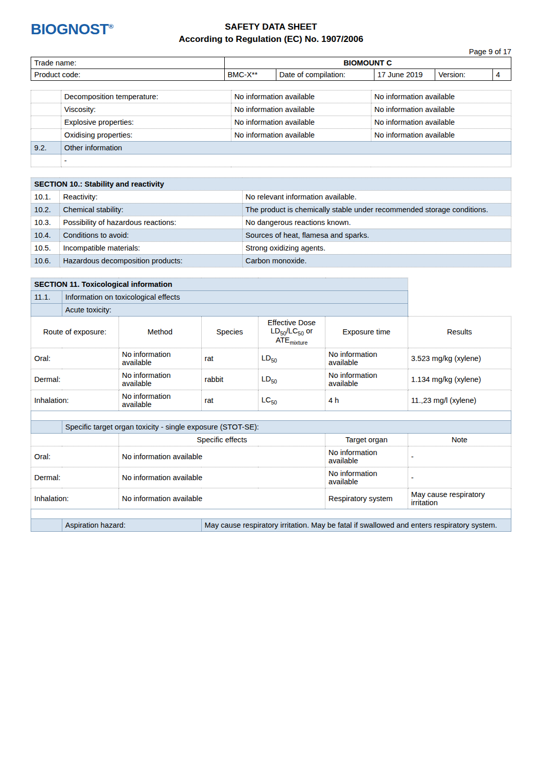BIOGNOST®
SAFETY DATA SHEET
According to Regulation (EC) No. 1907/2006
Page 9 of 17
| Trade name: | BIOMOUNT C |
| Product code: | BMC-X** | Date of compilation: | 17 June 2019 | Version: | 4 |
| | Decomposition temperature: | No information available | No information available |
| | Viscosity: | No information available | No information available |
| | Explosive properties: | No information available | No information available |
| | Oxidising properties: | No information available | No information available |
| 9.2. | Other information |
| | - |
| SECTION 10.: Stability and reactivity |
| 10.1. | Reactivity: | No relevant information available. |
| 10.2. | Chemical stability: | The product is chemically stable under recommended storage conditions. |
| 10.3. | Possibility of hazardous reactions: | No dangerous reactions known. |
| 10.4. | Conditions to avoid: | Sources of heat, flamesa and sparks. |
| 10.5. | Incompatible materials: | Strong oxidizing agents. |
| 10.6. | Hazardous decomposition products: | Carbon monoxide. |
| SECTION 11. Toxicological information |
| 11.1. | Information on toxicological effects |
| | Acute toxicity: |
| Route of exposure: | Method | Species | Effective Dose LD 50 /LC 50 or ATE mixture | Exposure time | Results |
| Oral: | No information available | rat | LD 50 | No information available | 3.523 mg/kg (xylene) |
| Dermal: | No information available | rabbit | LD 50 | No information available | 1.134 mg/kg (xylene) |
| Inhalation: | No information available | rat | LC 50 | 4 h | 11.,23 mg/l (xylene) |
| | Specific target organ toxicity - single exposure (STOT-SE): |
| | Specific effects | Target organ | Note |
| Oral: | No information available | No information available | - |
| Dermal: | No information available | No information available | - |
| Inhalation: | No information available | Respiratory system | May cause respiratory irritation |
| | Aspiration hazard: | May cause respiratory irritation. May be fatal if swallowed and enters respiratory system. |